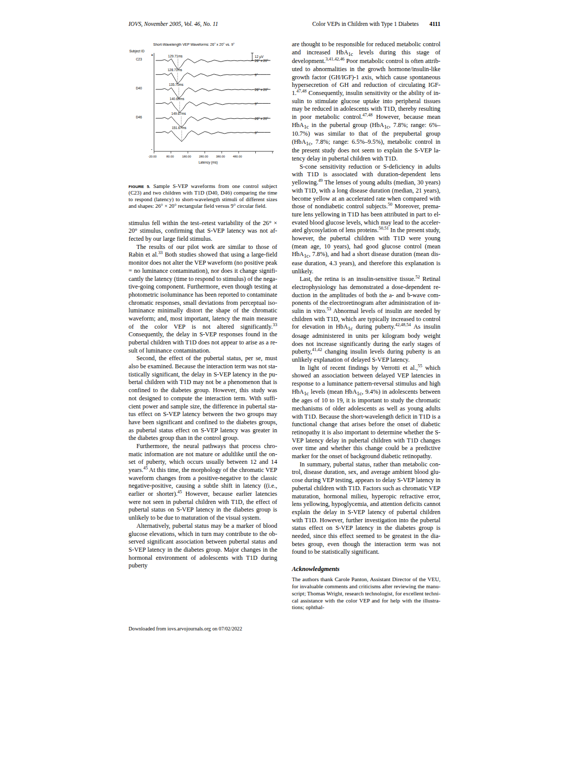IOVS, November 2005, Vol. 46, No. 11
Color VEPs in Children with Type 1 Diabetes 4111
Short-Wavelength VEP Waveforms: 26° x 20° vs. 9° Subject ID + - -20.00 80.00 180.00 280.00 380.00 480.00 Latency (ms) 12 µV C23 129.71ms 26° x 20° 128.71ms 9° D40 135.70ms 26° x 20° 140.69ms 9° D46 149.67ms 26° x 20° 151.67ms 9°
FIGURE 5. Sample S-VEP waveforms from one control subject (C23) and two children with T1D (D40, D46) comparing the time to respond (latency) to short-wavelength stimuli of different sizes and shapes: 26° × 20° rectangular field versus 9° circular field.
stimulus fell within the test–retest variability of the 26° × 20° stimulus, confirming that S-VEP latency was not affected by our large field stimulus.
The results of our pilot work are similar to those of Rabin et al.33 Both studies showed that using a large-field monitor does not alter the VEP waveform (no positive peak = no luminance contamination), nor does it change significantly the latency (time to respond to stimulus) of the negative-going component. Furthermore, even though testing at photometric isoluminance has been reported to contaminate chromatic responses, small deviations from perceptual isoluminance minimally distort the shape of the chromatic waveform; and, most important, latency the main measure of the color VEP is not altered significantly.33 Consequently, the delay in S-VEP responses found in the pubertal children with T1D does not appear to arise as a result of luminance contamination.
Second, the effect of the pubertal status, per se, must also be examined. Because the interaction term was not statistically significant, the delay in S-VEP latency in the pubertal children with T1D may not be a phenomenon that is confined to the diabetes group. However, this study was not designed to compute the interaction term. With sufficient power and sample size, the difference in pubertal status effect on S-VEP latency between the two groups may have been significant and confined to the diabetes groups, as pubertal status effect on S-VEP latency was greater in the diabetes group than in the control group.
Furthermore, the neural pathways that process chromatic information are not mature or adultlike until the onset of puberty, which occurs usually between 12 and 14 years.45 At this time, the morphology of the chromatic VEP waveform changes from a positive-negative to the classic negative-positive, causing a subtle shift in latency ((i.e., earlier or shorter).45 However, because earlier latencies were not seen in pubertal children with T1D, the effect of pubertal status on S-VEP latency in the diabetes group is unlikely to be due to maturation of the visual system.
Alternatively, pubertal status may be a marker of blood glucose elevations, which in turn may contribute to the observed significant association between pubertal status and S-VEP latency in the diabetes group. Major changes in the hormonal environment of adolescents with T1D during puberty
are thought to be responsible for reduced metabolic control and increased HbA1c levels during this stage of development.3,41,42,46 Poor metabolic control is often attributed to abnormalities in the growth hormone/insulin-like growth factor (GH/IGF)-1 axis, which cause spontaneous hypersecretion of GH and reduction of circulating IGF-1.47,48 Consequently, insulin sensitivity or the ability of insulin to stimulate glucose uptake into peripheral tissues may be reduced in adolescents with T1D, thereby resulting in poor metabolic control.47,48 However, because mean HbA1c in the pubertal group (HbA1c, 7.8%; range: 6%–10.7%) was similar to that of the prepubertal group (HbA1c, 7.8%; range: 6.5%–9.5%), metabolic control in the present study does not seem to explain the S-VEP latency delay in pubertal children with T1D.
S-cone sensitivity reduction or S-deficiency in adults with T1D is associated with duration-dependent lens yellowing.49 The lenses of young adults (median, 30 years) with T1D, with a long disease duration (median, 21 years), become yellow at an accelerated rate when compared with those of nondiabetic control subjects.50 Moreover, premature lens yellowing in T1D has been attributed in part to elevated blood glucose levels, which may lead to the accelerated glycosylation of lens proteins.50,51 In the present study, however, the pubertal children with T1D were young (mean age, 10 years), had good glucose control (mean HbA1c, 7.8%), and had a short disease duration (mean disease duration, 4.3 years), and therefore this explanation is unlikely.
Last, the retina is an insulin-sensitive tissue.52 Retinal electrophysiology has demonstrated a dose-dependent reduction in the amplitudes of both the a- and b-wave components of the electroretinogram after administration of insulin in vitro.53 Abnormal levels of insulin are needed by children with T1D, which are typically increased to control for elevation in HbA1c during puberty.42,48,54 As insulin dosage administered in units per kilogram body weight does not increase significantly during the early stages of puberty,41,42 changing insulin levels during puberty is an unlikely explanation of delayed S-VEP latency.
In light of recent findings by Verrotti et al.,55 which showed an association between delayed VEP latencies in response to a luminance pattern-reversal stimulus and high HbA1c levels (mean HbA1c, 9.4%) in adolescents between the ages of 10 to 19, it is important to study the chromatic mechanisms of older adolescents as well as young adults with T1D. Because the short-wavelength deficit in T1D is a functional change that arises before the onset of diabetic retinopathy it is also important to determine whether the S-VEP latency delay in pubertal children with T1D changes over time and whether this change could be a predictive marker for the onset of background diabetic retinopathy.
In summary, pubertal status, rather than metabolic control, disease duration, sex, and average ambient blood glucose during VEP testing, appears to delay S-VEP latency in pubertal children with T1D. Factors such as chromatic VEP maturation, hormonal milieu, hyperopic refractive error, lens yellowing, hypoglycemia, and attention deficits cannot explain the delay in S-VEP latency of pubertal children with T1D. However, further investigation into the pubertal status effect on S-VEP latency in the diabetes group is needed, since this effect seemed to be greatest in the diabetes group, even though the interaction term was not found to be statistically significant.
Acknowledgments
The authors thank Carole Panton, Assistant Director of the VEU, for invaluable comments and criticisms after reviewing the manuscript; Thomas Wright, research technologist, for excellent technical assistance with the color VEP and for help with the illustrations; ophthal-
Downloaded from iovs.arvojournals.org on 07/02/2022